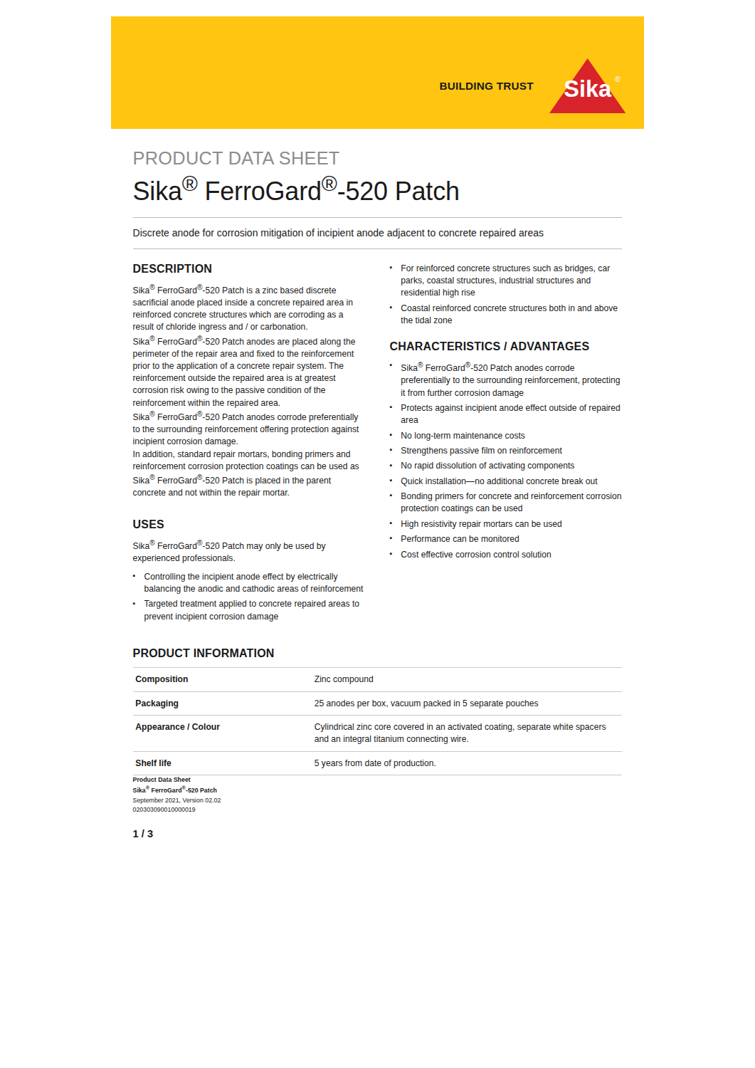BUILDING TRUST
Sika ®
PRODUCT DATA SHEET
Sika® FerroGard®-520 Patch
Discrete anode for corrosion mitigation of incipient anode adjacent to concrete repaired areas
DESCRIPTION
Sika® FerroGard®-520 Patch is a zinc based discrete sacrificial anode placed inside a concrete repaired area in reinforced concrete structures which are corroding as a result of chloride ingress and / or carbonation.
Sika® FerroGard®-520 Patch anodes are placed along the perimeter of the repair area and fixed to the reinforcement prior to the application of a concrete repair system. The reinforcement outside the repaired area is at greatest corrosion risk owing to the passive condition of the reinforcement within the repaired area.
Sika® FerroGard®-520 Patch anodes corrode preferentially to the surrounding reinforcement offering protection against incipient corrosion damage.
In addition, standard repair mortars, bonding primers and reinforcement corrosion protection coatings can be used as Sika® FerroGard®-520 Patch is placed in the parent concrete and not within the repair mortar.
USES
Sika® FerroGard®-520 Patch may only be used by experienced professionals.
Controlling the incipient anode effect by electrically balancing the anodic and cathodic areas of reinforcement
Targeted treatment applied to concrete repaired areas to prevent incipient corrosion damage
For reinforced concrete structures such as bridges, car parks, coastal structures, industrial structures and residential high rise
Coastal reinforced concrete structures both in and above the tidal zone
CHARACTERISTICS / ADVANTAGES
Sika® FerroGard®-520 Patch anodes corrode preferentially to the surrounding reinforcement, protecting it from further corrosion damage
Protects against incipient anode effect outside of repaired area
No long-term maintenance costs
Strengthens passive film on reinforcement
No rapid dissolution of activating components
Quick installation—no additional concrete break out
Bonding primers for concrete and reinforcement corrosion protection coatings can be used
High resistivity repair mortars can be used
Performance can be monitored
Cost effective corrosion control solution
PRODUCT INFORMATION
| Composition | Zinc compound |
| Packaging | 25 anodes per box, vacuum packed in 5 separate pouches |
| Appearance / Colour | Cylindrical zinc core covered in an activated coating, separate white spacers and an integral titanium connecting wire. |
| Shelf life | 5 years from date of production. |
Product Data Sheet
Sika® FerroGard®-520 Patch
September 2021, Version 02.02
020303090010000019
1 / 3